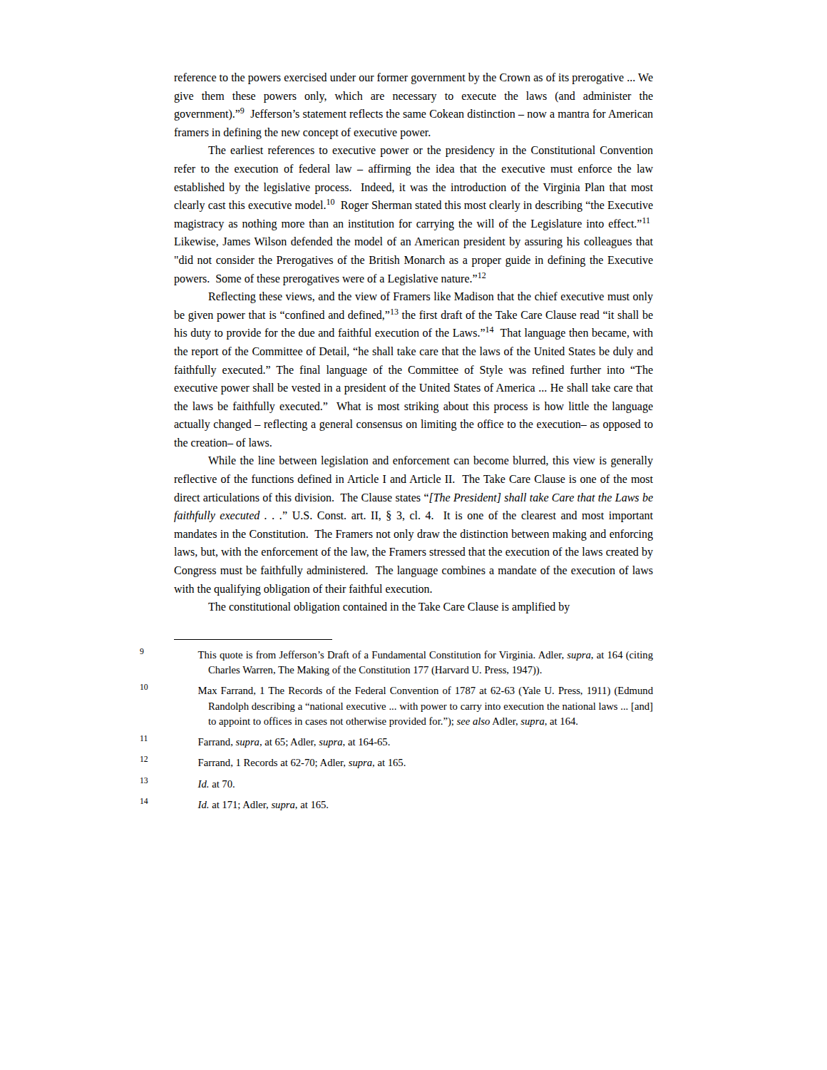reference to the powers exercised under our former government by the Crown as of its prerogative ... We give them these powers only, which are necessary to execute the laws (and administer the government).”9 Jefferson’s statement reflects the same Cokean distinction – now a mantra for American framers in defining the new concept of executive power.
The earliest references to executive power or the presidency in the Constitutional Convention refer to the execution of federal law – affirming the idea that the executive must enforce the law established by the legislative process. Indeed, it was the introduction of the Virginia Plan that most clearly cast this executive model.10 Roger Sherman stated this most clearly in describing “the Executive magistracy as nothing more than an institution for carrying the will of the Legislature into effect.”11 Likewise, James Wilson defended the model of an American president by assuring his colleagues that "did not consider the Prerogatives of the British Monarch as a proper guide in defining the Executive powers. Some of these prerogatives were of a Legislative nature.”12
Reflecting these views, and the view of Framers like Madison that the chief executive must only be given power that is “confined and defined,”13 the first draft of the Take Care Clause read “it shall be his duty to provide for the due and faithful execution of the Laws.”14 That language then became, with the report of the Committee of Detail, “he shall take care that the laws of the United States be duly and faithfully executed.” The final language of the Committee of Style was refined further into “The executive power shall be vested in a president of the United States of America ... He shall take care that the laws be faithfully executed.” What is most striking about this process is how little the language actually changed – reflecting a general consensus on limiting the office to the execution– as opposed to the creation– of laws.
While the line between legislation and enforcement can become blurred, this view is generally reflective of the functions defined in Article I and Article II. The Take Care Clause is one of the most direct articulations of this division. The Clause states “[The President] shall take Care that the Laws be faithfully executed . . .” U.S. Const. art. II, § 3, cl. 4. It is one of the clearest and most important mandates in the Constitution. The Framers not only draw the distinction between making and enforcing laws, but, with the enforcement of the law, the Framers stressed that the execution of the laws created by Congress must be faithfully administered. The language combines a mandate of the execution of laws with the qualifying obligation of their faithful execution.
The constitutional obligation contained in the Take Care Clause is amplified by
9 This quote is from Jefferson’s Draft of a Fundamental Constitution for Virginia. Adler, supra, at 164 (citing Charles Warren, The Making of the Constitution 177 (Harvard U. Press, 1947)).
10 Max Farrand, 1 The Records of the Federal Convention of 1787 at 62-63 (Yale U. Press, 1911) (Edmund Randolph describing a “national executive ... with power to carry into execution the national laws ... [and] to appoint to offices in cases not otherwise provided for.”); see also Adler, supra, at 164.
11 Farrand, supra, at 65; Adler, supra, at 164-65.
12 Farrand, 1 Records at 62-70; Adler, supra, at 165.
13 Id. at 70.
14 Id. at 171; Adler, supra, at 165.